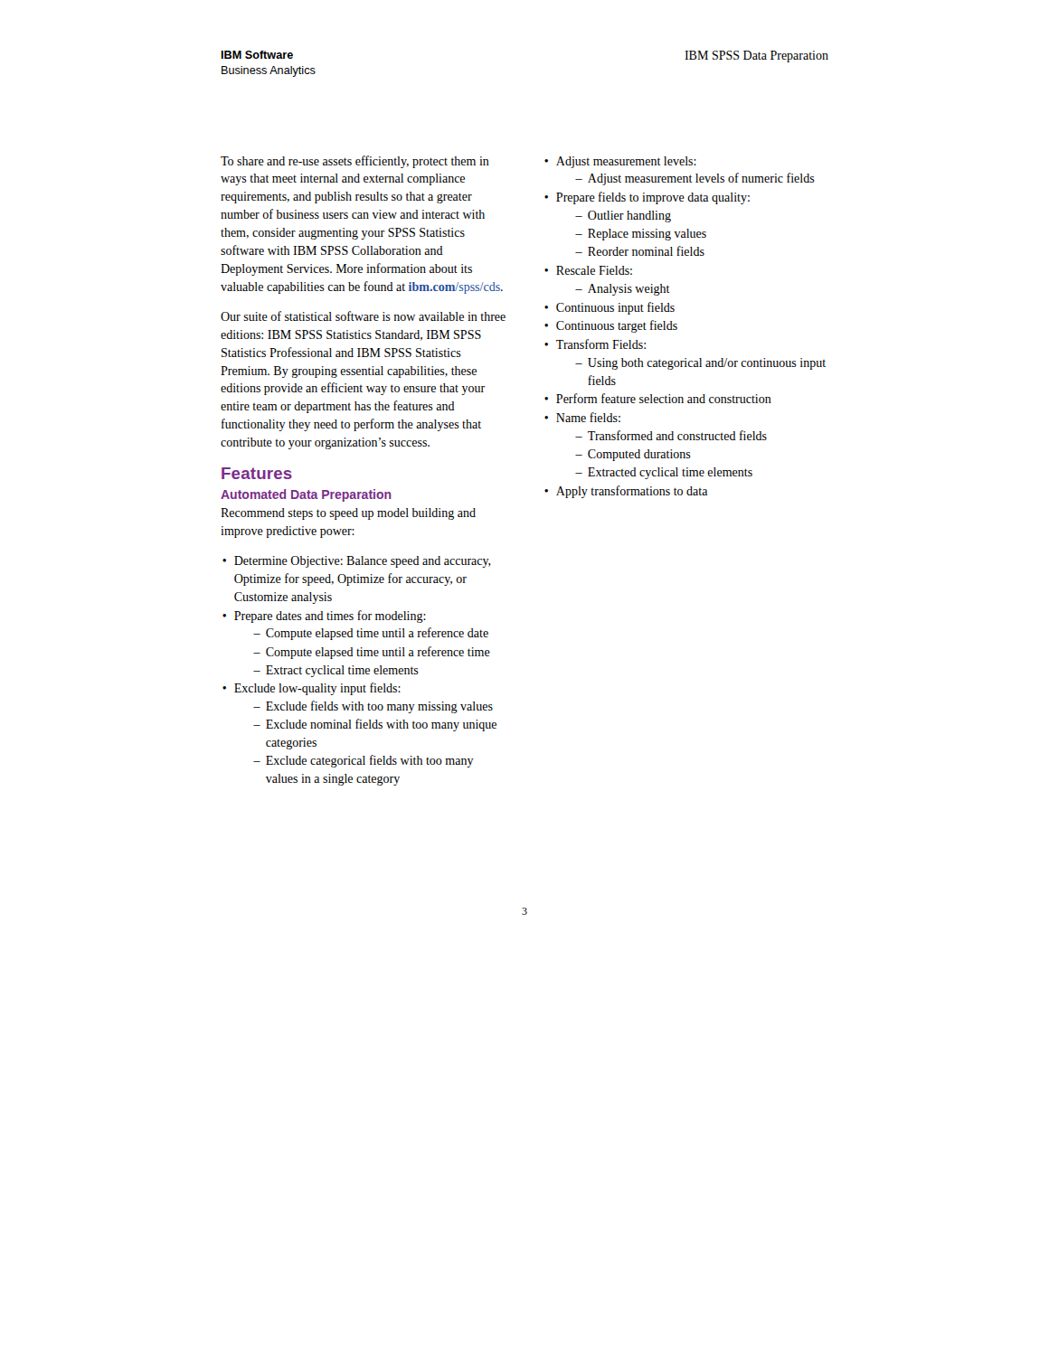IBM Software
Business Analytics
IBM SPSS Data Preparation
To share and re-use assets efficiently, protect them in ways that meet internal and external compliance requirements, and publish results so that a greater number of business users can view and interact with them, consider augmenting your SPSS Statistics software with IBM SPSS Collaboration and Deployment Services. More information about its valuable capabilities can be found at ibm.com/spss/cds.
Our suite of statistical software is now available in three editions: IBM SPSS Statistics Standard, IBM SPSS Statistics Professional and IBM SPSS Statistics Premium. By grouping essential capabilities, these editions provide an efficient way to ensure that your entire team or department has the features and functionality they need to perform the analyses that contribute to your organization’s success.
Features
Automated Data Preparation
Recommend steps to speed up model building and improve predictive power:
Determine Objective: Balance speed and accuracy, Optimize for speed, Optimize for accuracy, or Customize analysis
Prepare dates and times for modeling:
Compute elapsed time until a reference date
Compute elapsed time until a reference time
Extract cyclical time elements
Exclude low-quality input fields:
Exclude fields with too many missing values
Exclude nominal fields with too many unique categories
Exclude categorical fields with too many values in a single category
Adjust measurement levels:
Adjust measurement levels of numeric fields
Prepare fields to improve data quality:
Outlier handling
Replace missing values
Reorder nominal fields
Rescale Fields:
Analysis weight
Continuous input fields
Continuous target fields
Transform Fields:
Using both categorical and/or continuous input fields
Perform feature selection and construction
Name fields:
Transformed and constructed fields
Computed durations
Extracted cyclical time elements
Apply transformations to data
3